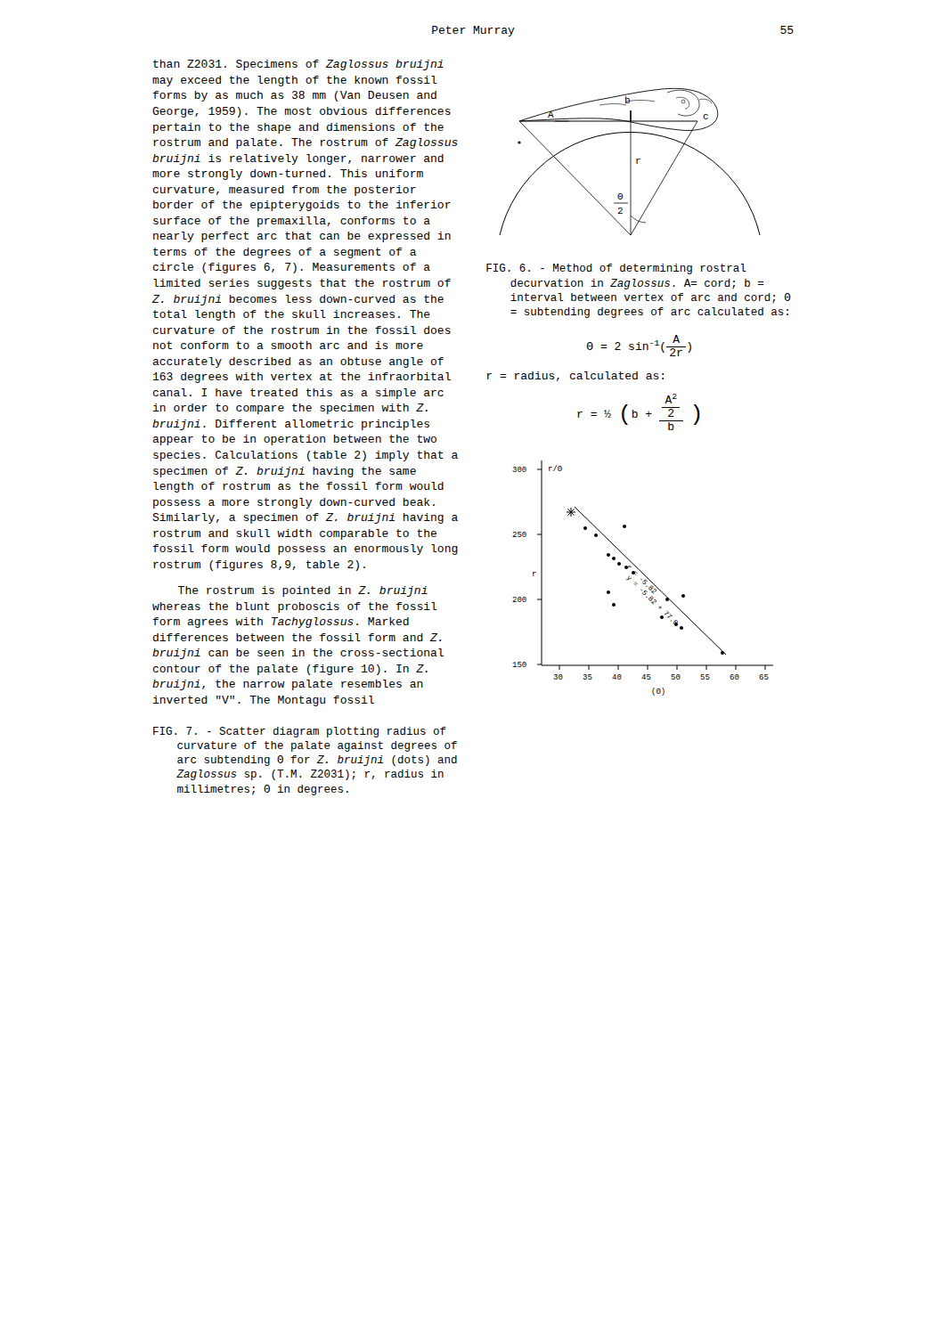55
Peter Murray
than Z2031. Specimens of Zaglossus bruijni may exceed the length of the known fossil forms by as much as 38 mm (Van Deusen and George, 1959). The most obvious differences pertain to the shape and dimensions of the rostrum and palate. The rostrum of Zaglossus bruijni is relatively longer, narrower and more strongly down-turned. This uniform curvature, measured from the posterior border of the epipterygoids to the inferior surface of the premaxilla, conforms to a nearly perfect arc that can be expressed in terms of the degrees of a segment of a circle (figures 6, 7). Measurements of a limited series suggests that the rostrum of Z. bruijni becomes less down-curved as the total length of the skull increases. The curvature of the rostrum in the fossil does not conform to a smooth arc and is more accurately described as an obtuse angle of 163 degrees with vertex at the infraorbital canal. I have treated this as a simple arc in order to compare the specimen with Z. bruijni. Different allometric principles appear to be in operation between the two species. Calculations (table 2) imply that a specimen of Z. bruijni having the same length of rostrum as the fossil form would possess a more strongly down-curved beak. Similarly, a specimen of Z. bruijni having a rostrum and skull width comparable to the fossil form would possess an enormously long rostrum (figures 8,9, table 2).
The rostrum is pointed in Z. bruijni whereas the blunt proboscis of the fossil form agrees with Tachyglossus. Marked differences between the fossil form and Z. bruijni can be seen in the cross-sectional contour of the palate (figure 10). In Z. bruijni, the narrow palate resembles an inverted "V". The Montagu fossil
FIG. 7. - Scatter diagram plotting radius of curvature of the palate against degrees of arc subtending Θ for Z. bruijni (dots) and Zaglossus sp. (T.M. Z2031); r, radius in millimetres; Θ in degrees.
A b c r Θ 2
FIG. 6. - Method of determining rostral decurvation in Zaglossus. A= cord; b = interval between vertex of arc and cord; Θ = subtending degrees of arc calculated as:
Θ = 2 sin-1(A 2r)
r = radius, calculated as:
r = ½ (b + A22 b )
300 250 200 150 r/Θ r 30 35 40 45 50 55 60 65 (Θ) r = -5.82 y = -5.82 + 77.0